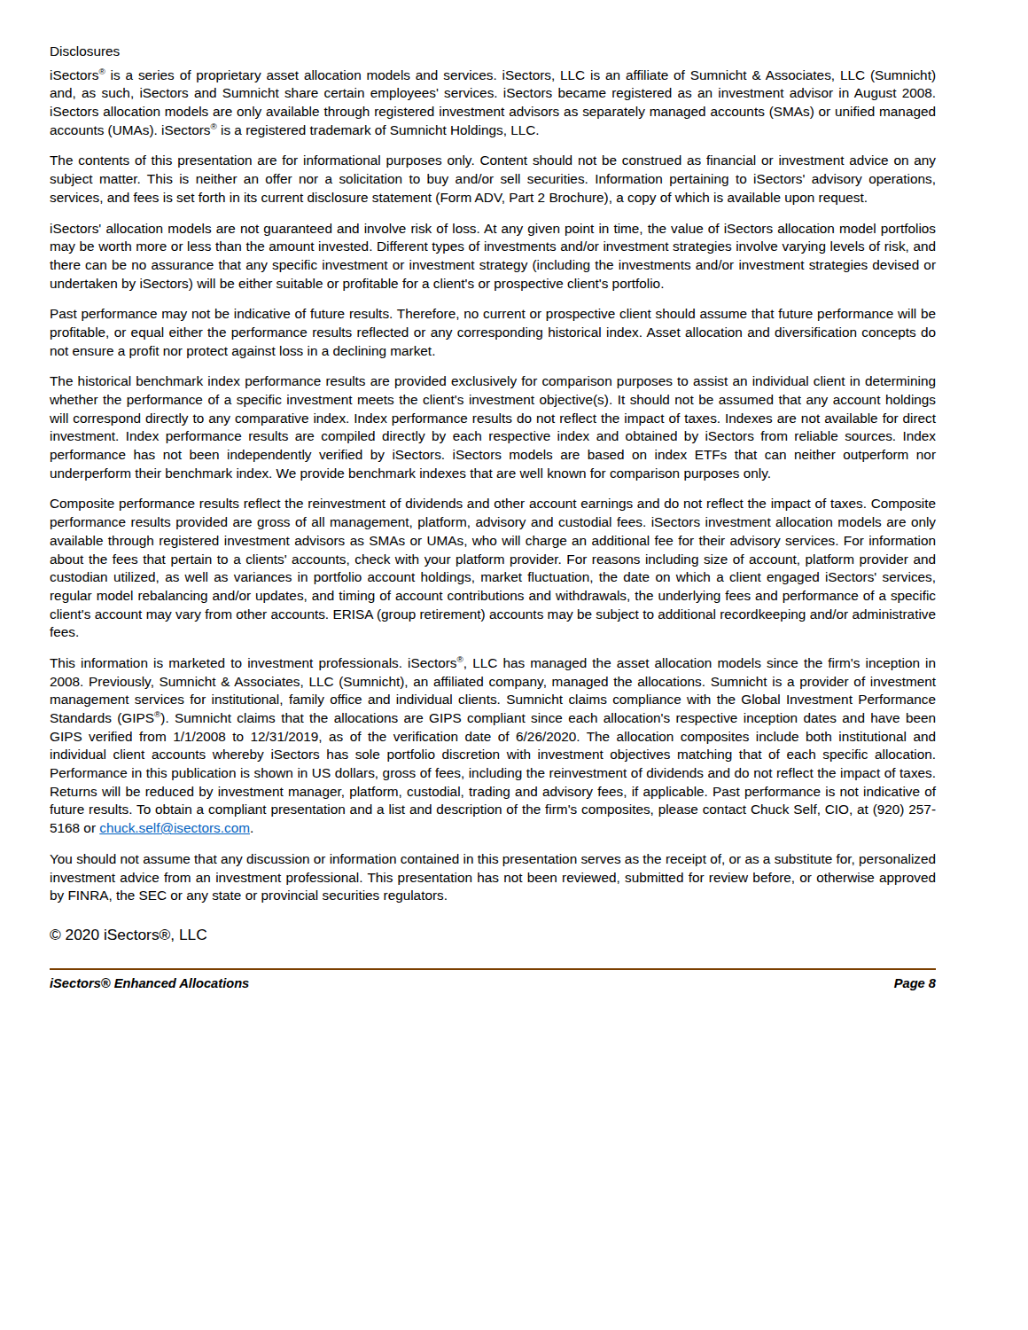Disclosures
iSectors® is a series of proprietary asset allocation models and services. iSectors, LLC is an affiliate of Sumnicht & Associates, LLC (Sumnicht) and, as such, iSectors and Sumnicht share certain employees' services. iSectors became registered as an investment advisor in August 2008. iSectors allocation models are only available through registered investment advisors as separately managed accounts (SMAs) or unified managed accounts (UMAs). iSectors® is a registered trademark of Sumnicht Holdings, LLC.
The contents of this presentation are for informational purposes only. Content should not be construed as financial or investment advice on any subject matter. This is neither an offer nor a solicitation to buy and/or sell securities. Information pertaining to iSectors' advisory operations, services, and fees is set forth in its current disclosure statement (Form ADV, Part 2 Brochure), a copy of which is available upon request.
iSectors' allocation models are not guaranteed and involve risk of loss. At any given point in time, the value of iSectors allocation model portfolios may be worth more or less than the amount invested. Different types of investments and/or investment strategies involve varying levels of risk, and there can be no assurance that any specific investment or investment strategy (including the investments and/or investment strategies devised or undertaken by iSectors) will be either suitable or profitable for a client's or prospective client's portfolio.
Past performance may not be indicative of future results. Therefore, no current or prospective client should assume that future performance will be profitable, or equal either the performance results reflected or any corresponding historical index. Asset allocation and diversification concepts do not ensure a profit nor protect against loss in a declining market.
The historical benchmark index performance results are provided exclusively for comparison purposes to assist an individual client in determining whether the performance of a specific investment meets the client's investment objective(s). It should not be assumed that any account holdings will correspond directly to any comparative index. Index performance results do not reflect the impact of taxes. Indexes are not available for direct investment. Index performance results are compiled directly by each respective index and obtained by iSectors from reliable sources. Index performance has not been independently verified by iSectors. iSectors models are based on index ETFs that can neither outperform nor underperform their benchmark index. We provide benchmark indexes that are well known for comparison purposes only.
Composite performance results reflect the reinvestment of dividends and other account earnings and do not reflect the impact of taxes. Composite performance results provided are gross of all management, platform, advisory and custodial fees. iSectors investment allocation models are only available through registered investment advisors as SMAs or UMAs, who will charge an additional fee for their advisory services. For information about the fees that pertain to a clients' accounts, check with your platform provider. For reasons including size of account, platform provider and custodian utilized, as well as variances in portfolio account holdings, market fluctuation, the date on which a client engaged iSectors' services, regular model rebalancing and/or updates, and timing of account contributions and withdrawals, the underlying fees and performance of a specific client's account may vary from other accounts. ERISA (group retirement) accounts may be subject to additional recordkeeping and/or administrative fees.
This information is marketed to investment professionals. iSectors®, LLC has managed the asset allocation models since the firm's inception in 2008. Previously, Sumnicht & Associates, LLC (Sumnicht), an affiliated company, managed the allocations. Sumnicht is a provider of investment management services for institutional, family office and individual clients. Sumnicht claims compliance with the Global Investment Performance Standards (GIPS®). Sumnicht claims that the allocations are GIPS compliant since each allocation's respective inception dates and have been GIPS verified from 1/1/2008 to 12/31/2019, as of the verification date of 6/26/2020. The allocation composites include both institutional and individual client accounts whereby iSectors has sole portfolio discretion with investment objectives matching that of each specific allocation. Performance in this publication is shown in US dollars, gross of fees, including the reinvestment of dividends and do not reflect the impact of taxes. Returns will be reduced by investment manager, platform, custodial, trading and advisory fees, if applicable. Past performance is not indicative of future results. To obtain a compliant presentation and a list and description of the firm's composites, please contact Chuck Self, CIO, at (920) 257-5168 or chuck.self@isectors.com.
You should not assume that any discussion or information contained in this presentation serves as the receipt of, or as a substitute for, personalized investment advice from an investment professional. This presentation has not been reviewed, submitted for review before, or otherwise approved by FINRA, the SEC or any state or provincial securities regulators.
© 2020 iSectors®, LLC
iSectors® Enhanced Allocations Page 8